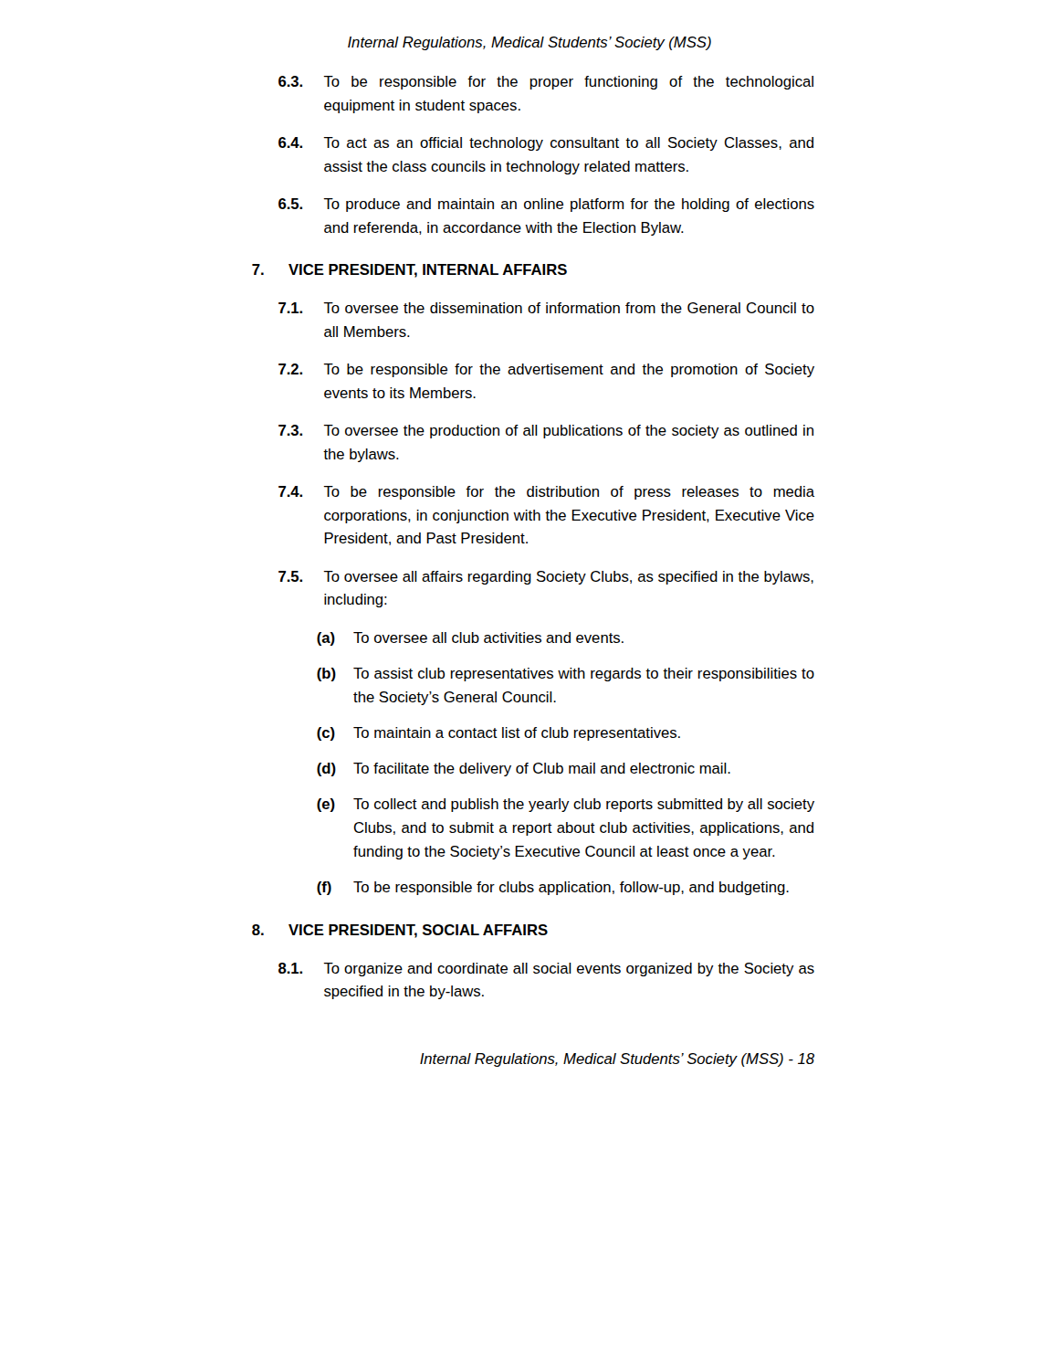Internal Regulations, Medical Students’ Society (MSS)
6.3.
To be responsible for the proper functioning of the technological equipment in student spaces.
6.4.
To act as an official technology consultant to all Society Classes, and assist the class councils in technology related matters.
6.5.
To produce and maintain an online platform for the holding of elections and referenda, in accordance with the Election Bylaw.
7.
Vice President, Internal Affairs
7.1.
To oversee the dissemination of information from the General Council to all Members.
7.2.
To be responsible for the advertisement and the promotion of Society events to its Members.
7.3.
To oversee the production of all publications of the society as outlined in the bylaws.
7.4.
To be responsible for the distribution of press releases to media corporations, in conjunction with the Executive President, Executive Vice President, and Past President.
7.5.
To oversee all affairs regarding Society Clubs, as specified in the bylaws, including:
(a)
To oversee all club activities and events.
(b)
To assist club representatives with regards to their responsibilities to the Society’s General Council.
(c)
To maintain a contact list of club representatives.
(d)
To facilitate the delivery of Club mail and electronic mail.
(e)
To collect and publish the yearly club reports submitted by all society Clubs, and to submit a report about club activities, applications, and funding to the Society’s Executive Council at least once a year.
(f)
To be responsible for clubs application, follow-up, and budgeting.
8.
Vice President, Social Affairs
8.1.
To organize and coordinate all social events organized by the Society as specified in the by-laws.
Internal Regulations, Medical Students’ Society (MSS) - 18